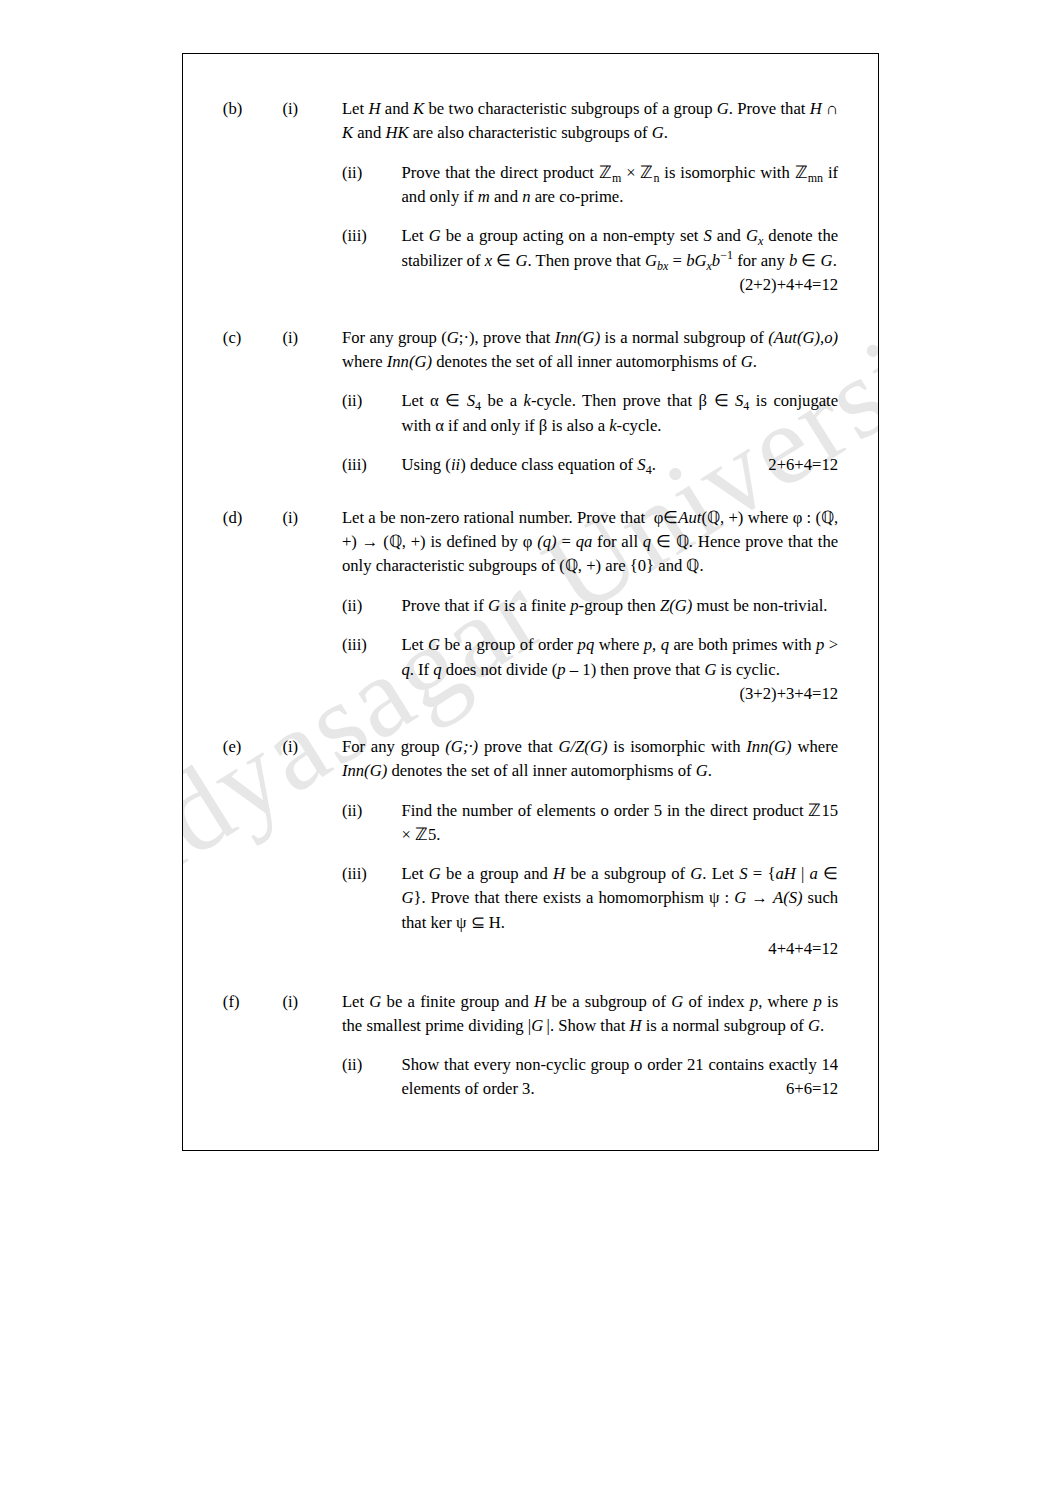Vidyasagar University
(b)
(i)
Let H and K be two characteristic subgroups of a group G. Prove that H ∩ K and HK are also characteristic subgroups of G.
(ii)
Prove that the direct product ℤm × ℤn is isomorphic with ℤmn if and only if m and n are co-prime.
(iii)
Let G be a group acting on a non-empty set S and Gx denote the stabilizer of x ∈ G. Then prove that Gbx = bGxb−1 for any b ∈ G. (2+2)+4+4=12
(c)
(i)
For any group (G;·), prove that Inn(G) is a normal subgroup of (Aut(G),o) where Inn(G) denotes the set of all inner automorphisms of G.
(ii)
Let α ∈ S4 be a k-cycle. Then prove that β ∈ S4 is conjugate with α if and only if β is also a k-cycle.
(iii)
Using (ii) deduce class equation of S4. 2+6+4=12
(d)
(i)
Let a be non-zero rational number. Prove that φ∈Aut(ℚ, +) where φ : (ℚ, +) → (ℚ, +) is defined by φ (q) = qa for all q ∈ ℚ. Hence prove that the only characteristic subgroups of (ℚ, +) are {0} and ℚ.
(ii)
Prove that if G is a finite p-group then Z(G) must be non-trivial.
(iii)
Let G be a group of order pq where p, q are both primes with p > q. If q does not divide (p – 1) then prove that G is cyclic. (3+2)+3+4=12
(e)
(i)
For any group (G;·) prove that G/Z(G) is isomorphic with Inn(G) where Inn(G) denotes the set of all inner automorphisms of G.
(ii)
Find the number of elements o order 5 in the direct product ℤ15 × ℤ5.
(iii)
Let G be a group and H be a subgroup of G. Let S = {aH | a ∈ G}. Prove that there exists a homomorphism ψ : G → A(S) such that ker ψ ⊆ H.
4+4+4=12
(f)
(i)
Let G be a finite group and H be a subgroup of G of index p, where p is the smallest prime dividing |G |. Show that H is a normal subgroup of G.
(ii)
Show that every non-cyclic group o order 21 contains exactly 14 elements of order 3. 6+6=12